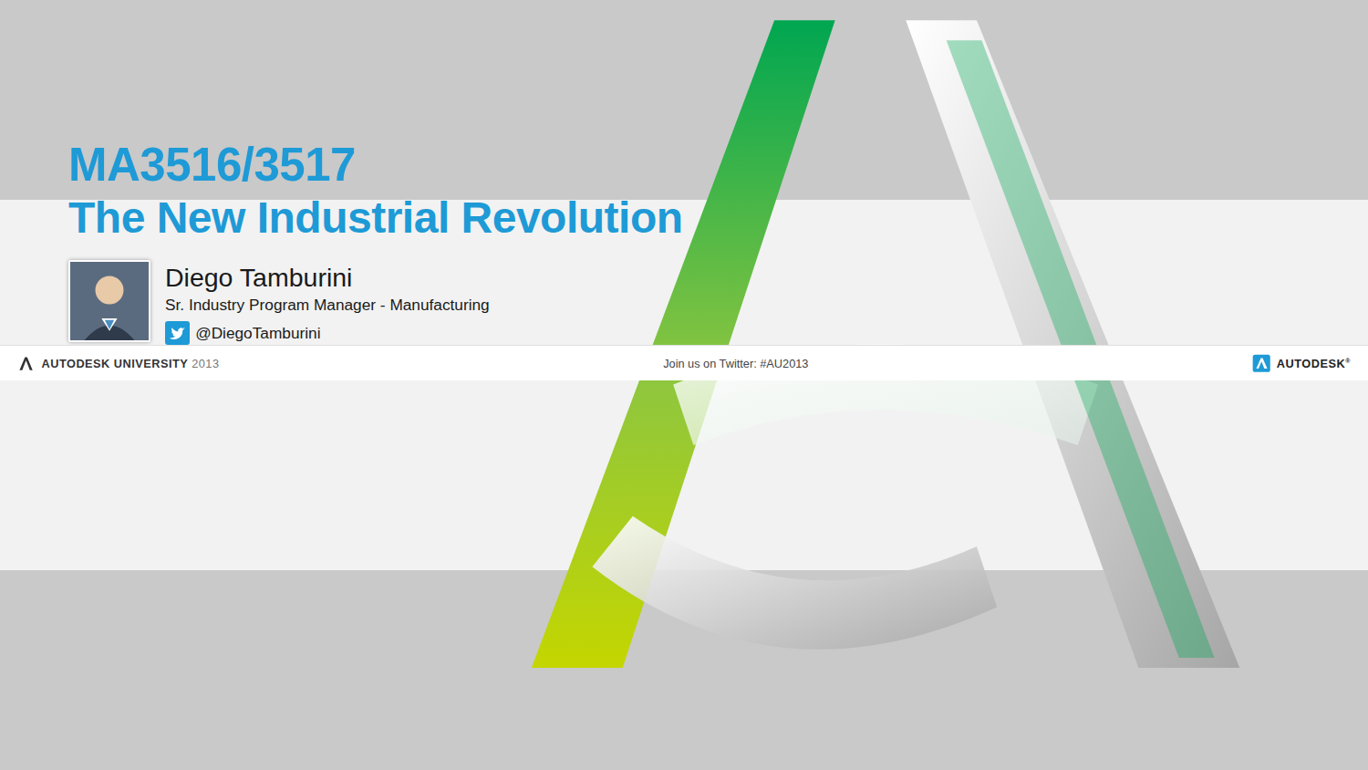MA3516/3517
The New Industrial Revolution
Diego Tamburini
Sr. Industry Program Manager - Manufacturing
@DiegoTamburini
AUTODESK UNIVERSITY 2013
Join us on Twitter: #AU2013
AUTODESK®